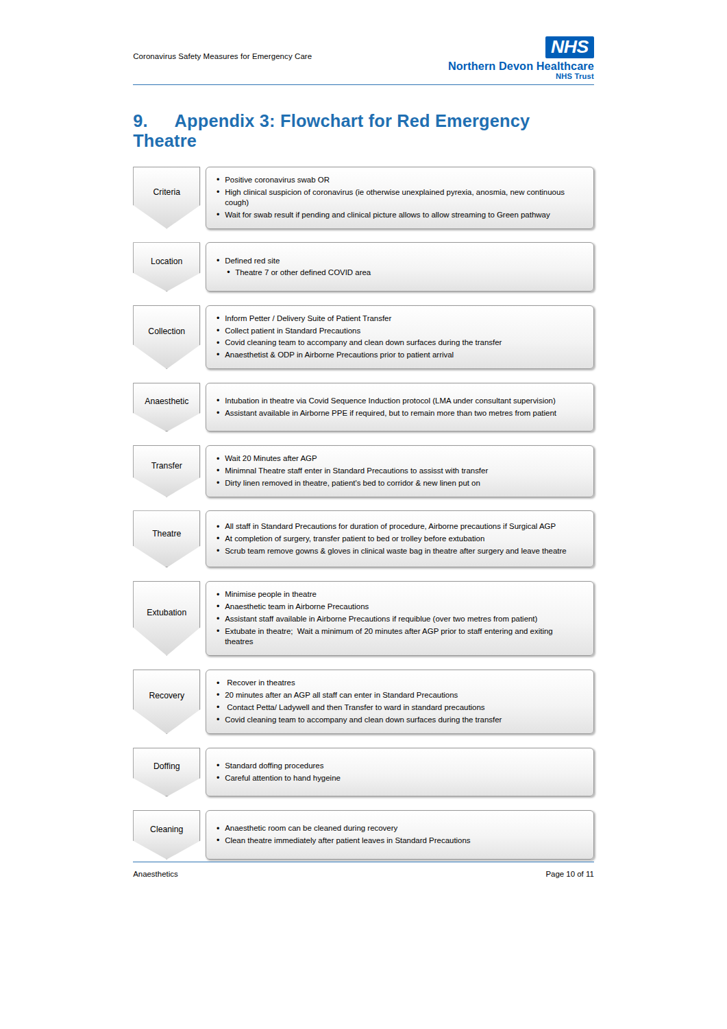Coronavirus Safety Measures for Emergency Care
NHS
Northern Devon Healthcare
NHS Trust
9. Appendix 3: Flowchart for Red Emergency Theatre
Criteria
Positive coronavirus swab OR
High clinical suspicion of coronavirus (ie otherwise unexplained pyrexia, anosmia, new continuous cough)
Wait for swab result if pending and clinical picture allows to allow streaming to Green pathway
Location
Defined red site
Theatre 7 or other defined COVID area
Collection
Inform Petter / Delivery Suite of Patient Transfer
Collect patient in Standard Precautions
Covid cleaning team to accompany and clean down surfaces during the transfer
Anaesthetist & ODP in Airborne Precautions prior to patient arrival
Anaesthetic
Intubation in theatre via Covid Sequence Induction protocol (LMA under consultant supervision)
Assistant available in Airborne PPE if required, but to remain more than two metres from patient
Transfer
Wait 20 Minutes after AGP
Minimnal Theatre staff enter in Standard Precautions to assisst with transfer
Dirty linen removed in theatre, patient's bed to corridor & new linen put on
Theatre
All staff in Standard Precautions for duration of procedure, Airborne precautions if Surgical AGP
At completion of surgery, transfer patient to bed or trolley before extubation
Scrub team remove gowns & gloves in clinical waste bag in theatre after surgery and leave theatre
Extubation
Minimise people in theatre
Anaesthetic team in Airborne Precautions
Assistant staff available in Airborne Precautions if requiblue (over two metres from patient)
Extubate in theatre; Wait a minimum of 20 minutes after AGP prior to staff entering and exiting theatres
Recovery
Recover in theatres
20 minutes after an AGP all staff can enter in Standard Precautions
Contact Petta/ Ladywell and then Transfer to ward in standard precautions
Covid cleaning team to accompany and clean down surfaces during the transfer
Doffing
Standard doffing procedures
Careful attention to hand hygeine
Cleaning
Anaesthetic room can be cleaned during recovery
Clean theatre immediately after patient leaves in Standard Precautions
Anaesthetics
Page 10 of 11